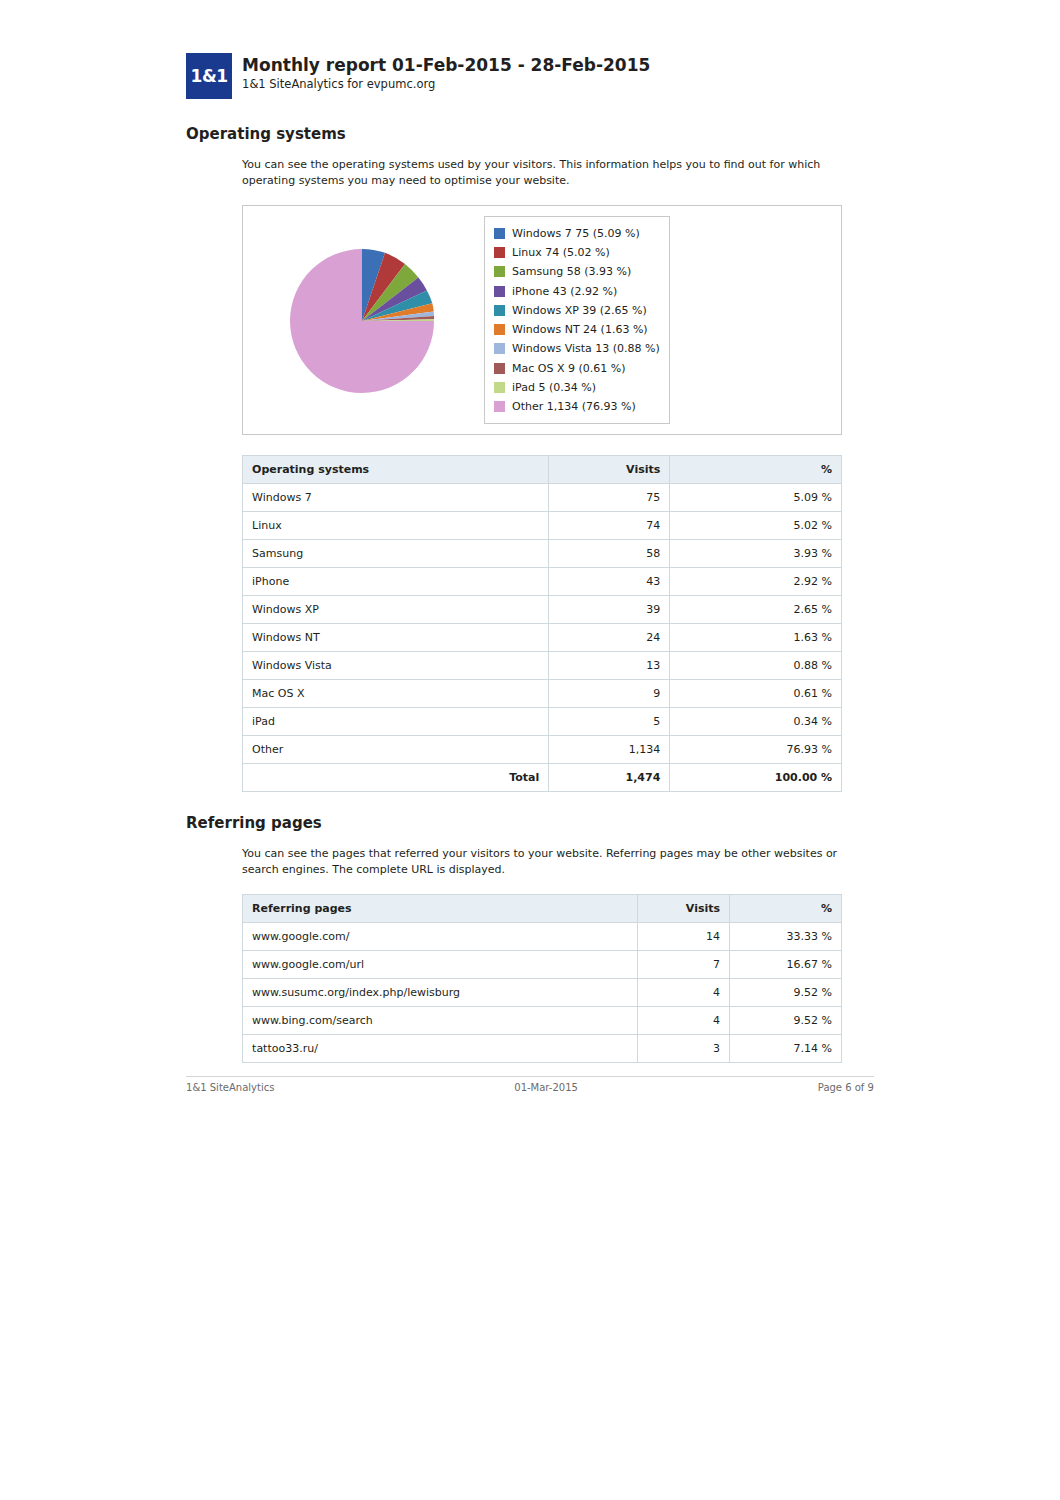1&1
Monthly report 01-Feb-2015 - 28-Feb-2015
1&1 SiteAnalytics for evpumc.org
Operating systems
You can see the operating systems used by your visitors. This information helps you to find out for which operating systems you may need to optimise your website.
Windows 7 75 (5.09 %)
Linux 74 (5.02 %)
Samsung 58 (3.93 %)
iPhone 43 (2.92 %)
Windows XP 39 (2.65 %)
Windows NT 24 (1.63 %)
Windows Vista 13 (0.88 %)
Mac OS X 9 (0.61 %)
iPad 5 (0.34 %)
Other 1,134 (76.93 %)
| Operating systems | Visits | % |
| --- | --- | --- |
| Windows 7 | 75 | 5.09 % |
| Linux | 74 | 5.02 % |
| Samsung | 58 | 3.93 % |
| iPhone | 43 | 2.92 % |
| Windows XP | 39 | 2.65 % |
| Windows NT | 24 | 1.63 % |
| Windows Vista | 13 | 0.88 % |
| Mac OS X | 9 | 0.61 % |
| iPad | 5 | 0.34 % |
| Other | 1,134 | 76.93 % |
| Total | 1,474 | 100.00 % |
Referring pages
You can see the pages that referred your visitors to your website. Referring pages may be other websites or search engines. The complete URL is displayed.
| Referring pages | Visits | % |
| --- | --- | --- |
| www.google.com/ | 14 | 33.33 % |
| www.google.com/url | 7 | 16.67 % |
| www.susumc.org/index.php/lewisburg | 4 | 9.52 % |
| www.bing.com/search | 4 | 9.52 % |
| tattoo33.ru/ | 3 | 7.14 % |
1&1 SiteAnalytics 01-Mar-2015 Page 6 of 9